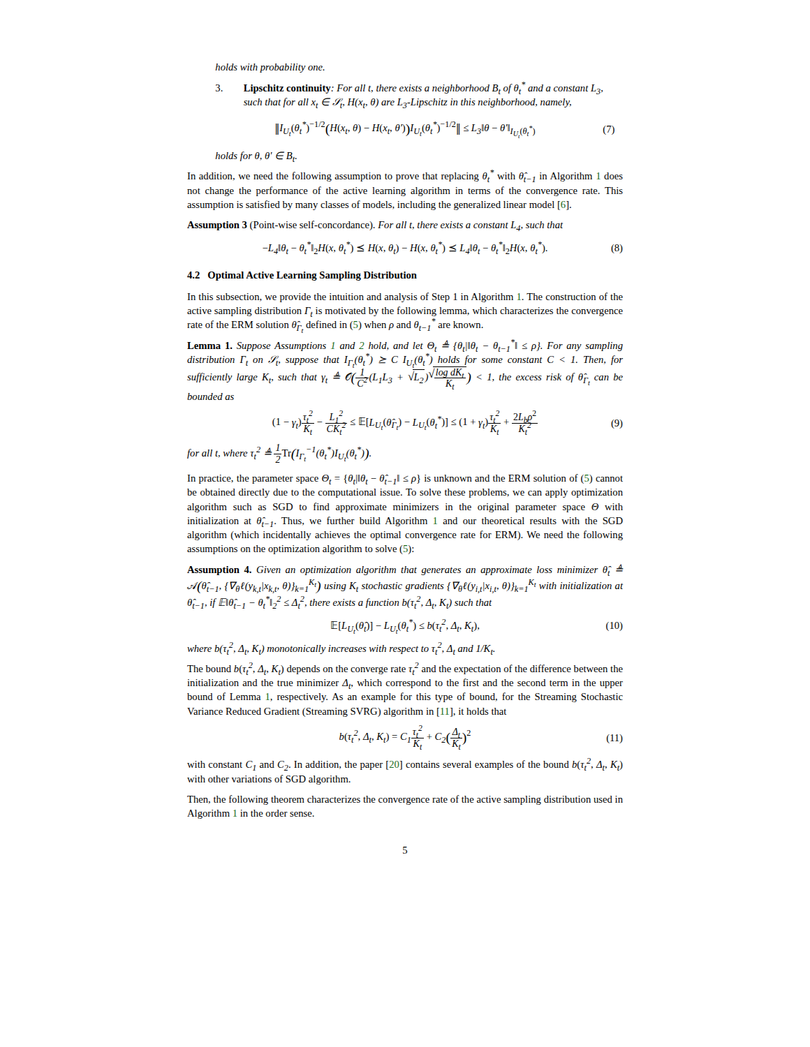holds with probability one.
3. Lipschitz continuity: For all t, there exists a neighborhood Bt of θt* and a constant L3, such that for all xt ∈ 𝒮t, H(xt, θ) are L3-Lipschitz in this neighborhood, namely, ‖IUt(θt*)−1/2(H(xt, θ) − H(xt, θ′)) IUt(θt*)−1/2‖ ≤ L3‖θ − θ′‖IUt(θt*) (7) holds for θ, θ′ ∈ Bt.
In addition, we need the following assumption to prove that replacing θt* with θ̂t−1 in Algorithm 1 does not change the performance of the active learning algorithm in terms of the convergence rate. This assumption is satisfied by many classes of models, including the generalized linear model [6].
Assumption 3 (Point-wise self-concordance). For all t, there exists a constant L4, such that
−L4‖θt − θt*‖2H(x, θt*) ⪯ H(x, θt) − H(x, θt*) ⪯ L4‖θt − θt*‖2H(x, θt*). (8)
4.2 Optimal Active Learning Sampling Distribution
In this subsection, we provide the intuition and analysis of Step 1 in Algorithm 1. The construction of the active sampling distribution Γt is motivated by the following lemma, which characterizes the convergence rate of the ERM solution θ̂Γt defined in (5) when ρ and θt−1* are known.
Lemma 1. Suppose Assumptions 1 and 2 hold, and let Θt ≜ {θt|‖θt − θt−1*‖ ≤ ρ}. For any sampling distribution Γt on 𝒮t, suppose that IΓt(θt*) ⪰ C IUt(θt*) holds for some constant C < 1. Then, for sufficiently large Kt, such that γt ≜ 𝒪(1 C2(L1L3 + L2)log dKt Kt) < 1, the excess risk of θ̂Γt can be bounded as
(1 − γt)τt2 Kt − L12 CKt2 ≤ 𝔼[LUt(θ̂Γt) − LUt(θt*)] ≤ (1 + γt)τt2 Kt + 2Lbρ2 Kt2 (9)
for all t, where τt2 ≜ 12 Tr(IΓt−1(θt*)IUt(θt*)).
In practice, the parameter space Θt = {θt|‖θt − θ̂t−1‖ ≤ ρ} is unknown and the ERM solution of (5) cannot be obtained directly due to the computational issue. To solve these problems, we can apply optimization algorithm such as SGD to find approximate minimizers in the original parameter space Θ with initialization at θ̂t−1. Thus, we further build Algorithm 1 and our theoretical results with the SGD algorithm (which incidentally achieves the optimal convergence rate for ERM). We need the following assumptions on the optimization algorithm to solve (5):
Assumption 4. Given an optimization algorithm that generates an approximate loss minimizer θ̂t ≜ 𝒜(θ̂t−1, {∇θℓ(yk,t|xk,t, θ)}k=1Kt) using Kt stochastic gradients {∇θℓ(yi,t|xi,t, θ)}k=1Kt with initialization at θ̂t−1, if 𝔼‖θ̂t−1 − θt*‖22 ≤ Δt2, there exists a function b(τt2, Δt, Kt) such that
𝔼[LUt(θ̂t)] − LUt(θt*) ≤ b(τt2, Δt, Kt), (10)
where b(τt2, Δt, Kt) monotonically increases with respect to τt2, Δt and 1/Kt.
The bound b(τt2, Δt, Kt) depends on the converge rate τt2 and the expectation of the difference between the initialization and the true minimizer Δt, which correspond to the first and the second term in the upper bound of Lemma 1, respectively. As an example for this type of bound, for the Streaming Stochastic Variance Reduced Gradient (Streaming SVRG) algorithm in [11], it holds that
b(τt2, Δt, Kt) = C1 τt2 Kt + C2(Δt Kt)2 (11)
with constant C1 and C2. In addition, the paper [20] contains several examples of the bound b(τt2, Δt, Kt) with other variations of SGD algorithm.
Then, the following theorem characterizes the convergence rate of the active sampling distribution used in Algorithm 1 in the order sense.
5